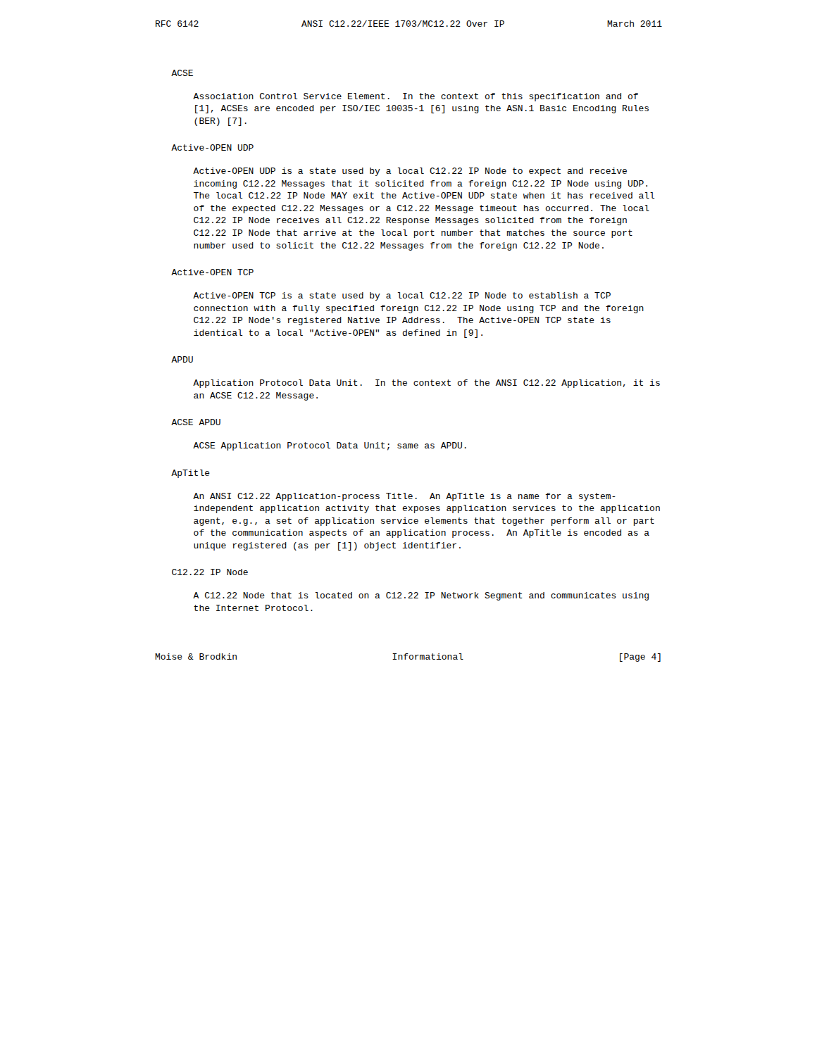RFC 6142 ANSI C12.22/IEEE 1703/MC12.22 Over IP March 2011
ACSE
Association Control Service Element. In the context of this specification and of [1], ACSEs are encoded per ISO/IEC 10035-1 [6] using the ASN.1 Basic Encoding Rules (BER) [7].
Active-OPEN UDP
Active-OPEN UDP is a state used by a local C12.22 IP Node to expect and receive incoming C12.22 Messages that it solicited from a foreign C12.22 IP Node using UDP. The local C12.22 IP Node MAY exit the Active-OPEN UDP state when it has received all of the expected C12.22 Messages or a C12.22 Message timeout has occurred. The local C12.22 IP Node receives all C12.22 Response Messages solicited from the foreign C12.22 IP Node that arrive at the local port number that matches the source port number used to solicit the C12.22 Messages from the foreign C12.22 IP Node.
Active-OPEN TCP
Active-OPEN TCP is a state used by a local C12.22 IP Node to establish a TCP connection with a fully specified foreign C12.22 IP Node using TCP and the foreign C12.22 IP Node's registered Native IP Address. The Active-OPEN TCP state is identical to a local "Active-OPEN" as defined in [9].
APDU
Application Protocol Data Unit. In the context of the ANSI C12.22 Application, it is an ACSE C12.22 Message.
ACSE APDU
ACSE Application Protocol Data Unit; same as APDU.
ApTitle
An ANSI C12.22 Application-process Title. An ApTitle is a name for a system-independent application activity that exposes application services to the application agent, e.g., a set of application service elements that together perform all or part of the communication aspects of an application process. An ApTitle is encoded as a unique registered (as per [1]) object identifier.
C12.22 IP Node
A C12.22 Node that is located on a C12.22 IP Network Segment and communicates using the Internet Protocol.
Moise & Brodkin Informational [Page 4]